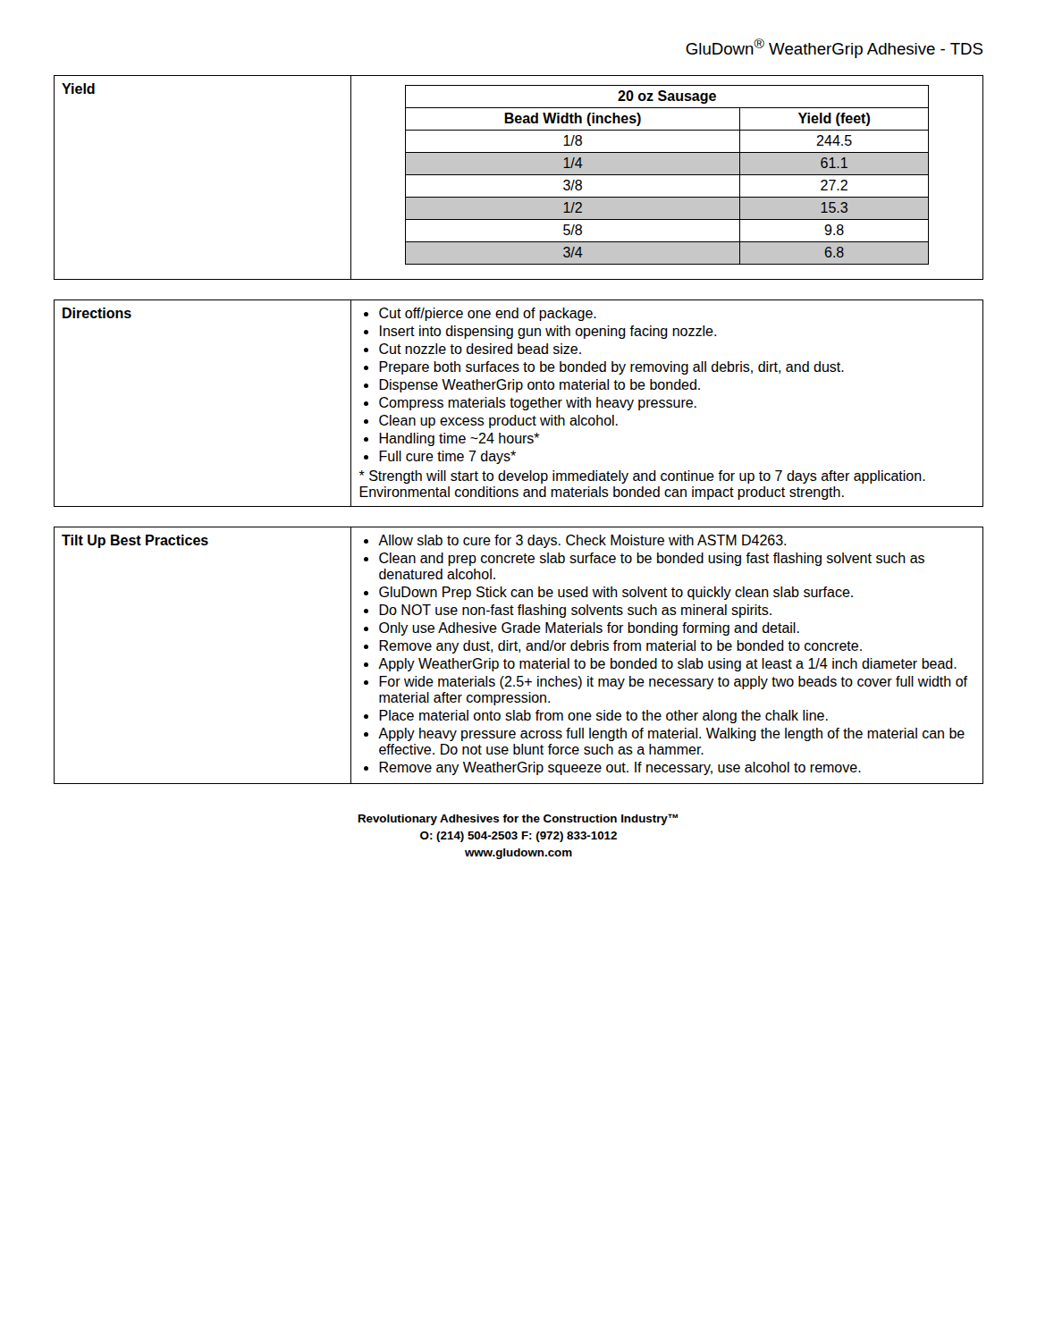GluDown® WeatherGrip Adhesive - TDS
| Yield | / 20 oz Sausage / / --- / / Bead Width (inches) / Yield (feet) / / 1/8 / 244.5 / / 1/4 / 61.1 / / 3/8 / 27.2 / / 1/2 / 15.3 / / 5/8 / 9.8 / / 3/4 / 6.8 / |
| Directions | Cut off/pierce one end of package. Insert into dispensing gun with opening facing nozzle. Cut nozzle to desired bead size. Prepare both surfaces to be bonded by removing all debris, dirt, and dust. Dispense WeatherGrip onto material to be bonded. Compress materials together with heavy pressure. Clean up excess product with alcohol. Handling time ~24 hours* Full cure time 7 days* * Strength will start to develop immediately and continue for up to 7 days after application. Environmental conditions and materials bonded can impact product strength. |
| Tilt Up Best Practices | Allow slab to cure for 3 days. Check Moisture with ASTM D4263. Clean and prep concrete slab surface to be bonded using fast flashing solvent such as denatured alcohol. GluDown Prep Stick can be used with solvent to quickly clean slab surface. Do NOT use non-fast flashing solvents such as mineral spirits. Only use Adhesive Grade Materials for bonding forming and detail. Remove any dust, dirt, and/or debris from material to be bonded to concrete. Apply WeatherGrip to material to be bonded to slab using at least a 1/4 inch diameter bead. For wide materials (2.5+ inches) it may be necessary to apply two beads to cover full width of material after compression. Place material onto slab from one side to the other along the chalk line. Apply heavy pressure across full length of material. Walking the length of the material can be effective. Do not use blunt force such as a hammer. Remove any WeatherGrip squeeze out. If necessary, use alcohol to remove. |
Revolutionary Adhesives for the Construction Industry™
O: (214) 504-2503 F: (972) 833-1012
www.gludown.com